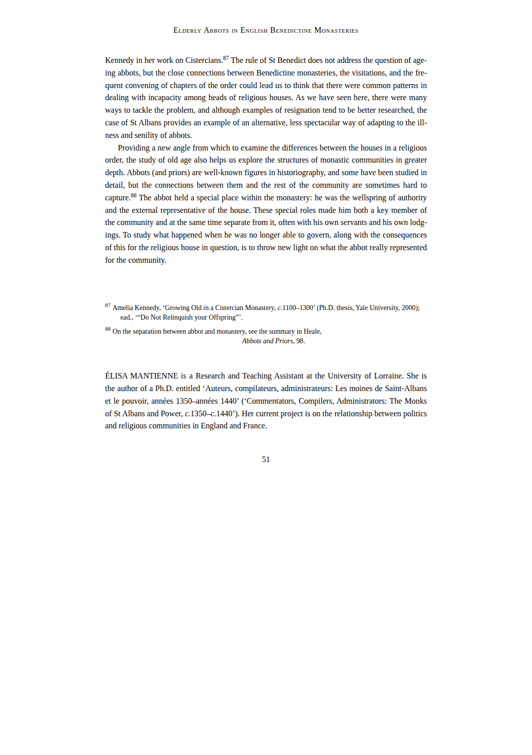Elderly Abbots in English Benedictine Monasteries
Kennedy in her work on Cistercians.87 The rule of St Benedict does not address the question of ageing abbots, but the close connections between Benedictine monasteries, the visitations, and the frequent convening of chapters of the order could lead us to think that there were common patterns in dealing with incapacity among heads of religious houses. As we have seen here, there were many ways to tackle the problem, and although examples of resignation tend to be better researched, the case of St Albans provides an example of an alternative, less spectacular way of adapting to the illness and senility of abbots.
Providing a new angle from which to examine the differences between the houses in a religious order, the study of old age also helps us explore the structures of monastic communities in greater depth. Abbots (and priors) are well-known figures in historiography, and some have been studied in detail, but the connections between them and the rest of the community are sometimes hard to capture.88 The abbot held a special place within the monastery: he was the wellspring of authority and the external representative of the house. These special roles made him both a key member of the community and at the same time separate from it, often with his own servants and his own lodgings. To study what happened when he was no longer able to govern, along with the consequences of this for the religious house in question, is to throw new light on what the abbot really represented for the community.
87 Amelia Kennedy, ‘Growing Old in a Cistercian Monastery, c. 1100–1300’ (Ph.D. thesis, Yale University, 2000); ead., ‘“Do Not Relinquish your Offspring”’.
88 On the separation between abbot and monastery, see the summary in Heale,
Abbots and Priors, 98.
ÉLISA MANTIENNE is a Research and Teaching Assistant at the University of Lorraine. She is the author of a Ph.D. entitled ‘Auteurs, compilateurs, administrateurs: Les moines de Saint-Albans et le pouvoir, années 1350–années 1440’ (‘Commentators, Compilers, Administrators: The Monks of St Albans and Power, c. 1350–c. 1440’). Her current project is on the relationship between politics and religious communities in England and France.
51